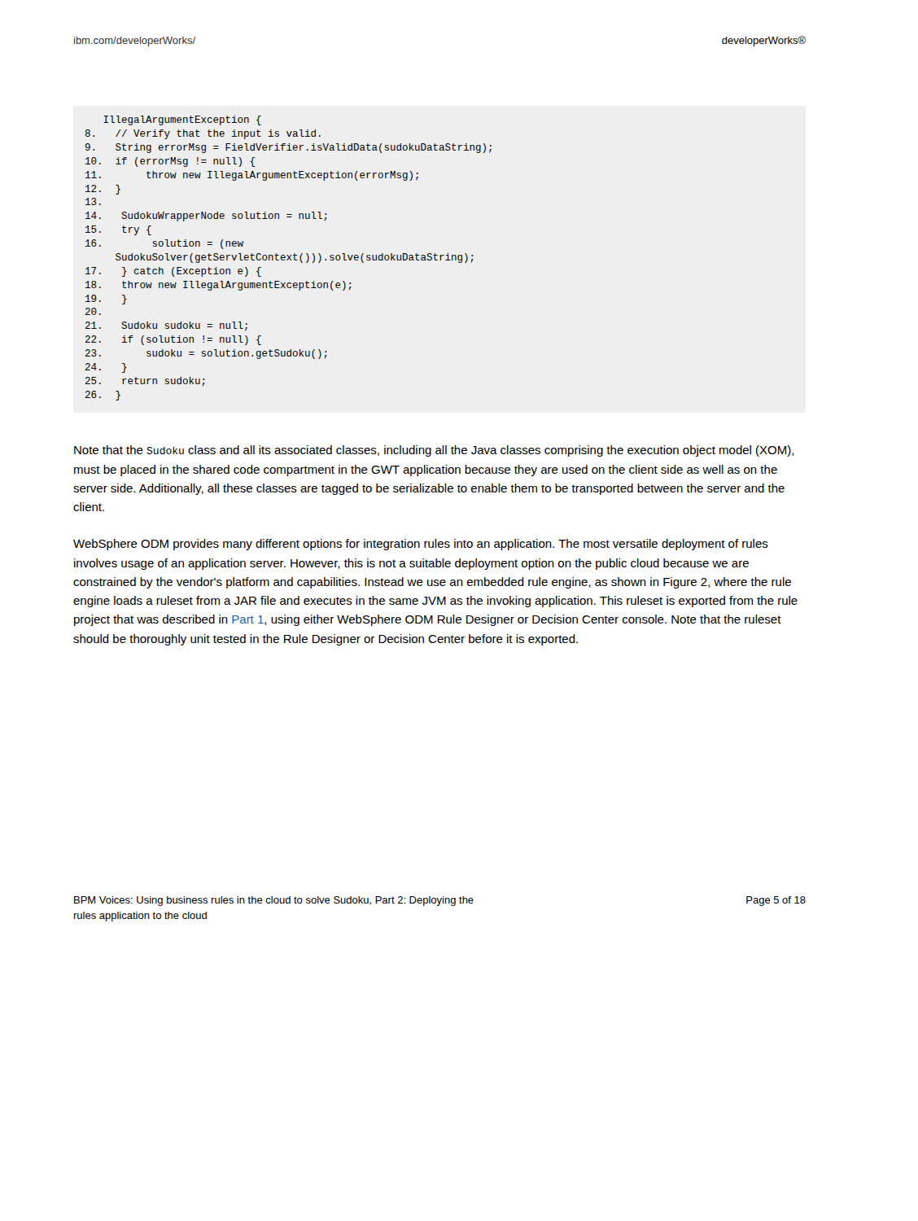ibm.com/developerWorks/
developerWorks®
   IllegalArgumentException {
8.   // Verify that the input is valid.
9.   String errorMsg = FieldVerifier.isValidData(sudokuDataString);
10.  if (errorMsg != null) {
11.       throw new IllegalArgumentException(errorMsg);
12.  }
13.
14.   SudokuWrapperNode solution = null;
15.   try {
16.        solution = (new
     SudokuSolver(getServletContext())).solve(sudokuDataString);
17.   } catch (Exception e) {
18.   throw new IllegalArgumentException(e);
19.   }
20.
21.   Sudoku sudoku = null;
22.   if (solution != null) {
23.       sudoku = solution.getSudoku();
24.   }
25.   return sudoku;
26.  }
Note that the Sudoku class and all its associated classes, including all the Java classes comprising the execution object model (XOM), must be placed in the shared code compartment in the GWT application because they are used on the client side as well as on the server side. Additionally, all these classes are tagged to be serializable to enable them to be transported between the server and the client.
WebSphere ODM provides many different options for integration rules into an application. The most versatile deployment of rules involves usage of an application server. However, this is not a suitable deployment option on the public cloud because we are constrained by the vendor's platform and capabilities. Instead we use an embedded rule engine, as shown in Figure 2, where the rule engine loads a ruleset from a JAR file and executes in the same JVM as the invoking application. This ruleset is exported from the rule project that was described in Part 1, using either WebSphere ODM Rule Designer or Decision Center console. Note that the ruleset should be thoroughly unit tested in the Rule Designer or Decision Center before it is exported.
BPM Voices: Using business rules in the cloud to solve Sudoku, Part 2: Deploying the rules application to the cloud
Page 5 of 18